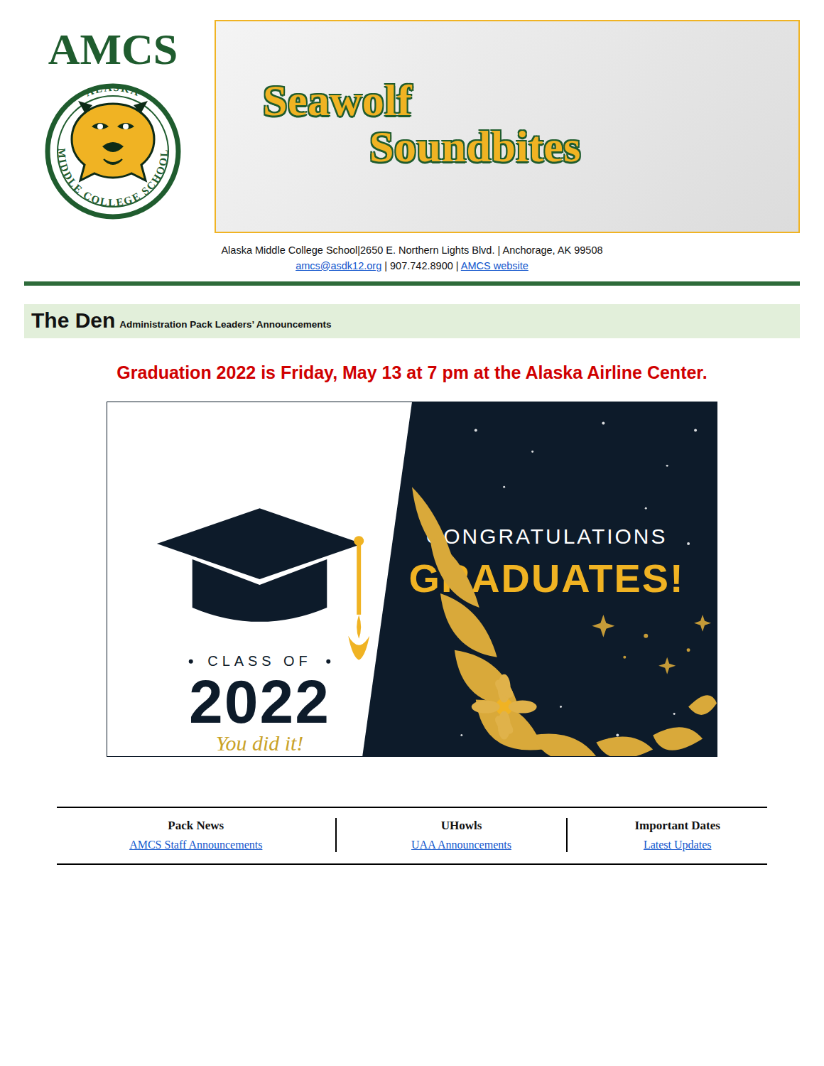AMCS ALASKA MIDDLE COLLEGE SCHOOL
Seawolf Soundbites
Alaska Middle College School|2650 E. Northern Lights Blvd. | Anchorage, AK 99508
amcs@asdk12.org | 907.742.8900 | AMCS website
The Den
Administration Pack Leaders’ Announcements
Graduation 2022 is Friday, May 13 at 7 pm at the Alaska Airline Center.
CLASS OF 2022 You did it! CONGRATULATIONS GRADUATES!
| Pack News | | UHowls | | Important Dates |
| --- | --- | --- | --- | --- |
| AMCS Staff Announcements | | UAA Announcements | | Latest Updates |